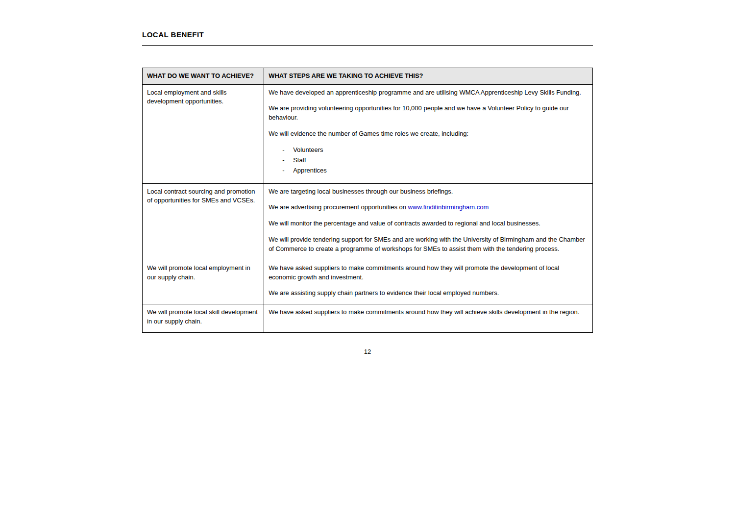LOCAL BENEFIT
| WHAT DO WE WANT TO ACHIEVE? | WHAT STEPS ARE WE TAKING TO ACHIEVE THIS? |
| --- | --- |
| Local employment and skills development opportunities. | We have developed an apprenticeship programme and are utilising WMCA Apprenticeship Levy Skills Funding. We are providing volunteering opportunities for 10,000 people and we have a Volunteer Policy to guide our behaviour. We will evidence the number of Games time roles we create, including: Volunteers Staff Apprentices |
| Local contract sourcing and promotion of opportunities for SMEs and VCSEs. | We are targeting local businesses through our business briefings. We are advertising procurement opportunities on www.finditinbirmingham.com We will monitor the percentage and value of contracts awarded to regional and local businesses. We will provide tendering support for SMEs and are working with the University of Birmingham and the Chamber of Commerce to create a programme of workshops for SMEs to assist them with the tendering process. |
| We will promote local employment in our supply chain. | We have asked suppliers to make commitments around how they will promote the development of local economic growth and investment. We are assisting supply chain partners to evidence their local employed numbers. |
| We will promote local skill development in our supply chain. | We have asked suppliers to make commitments around how they will achieve skills development in the region. |
12